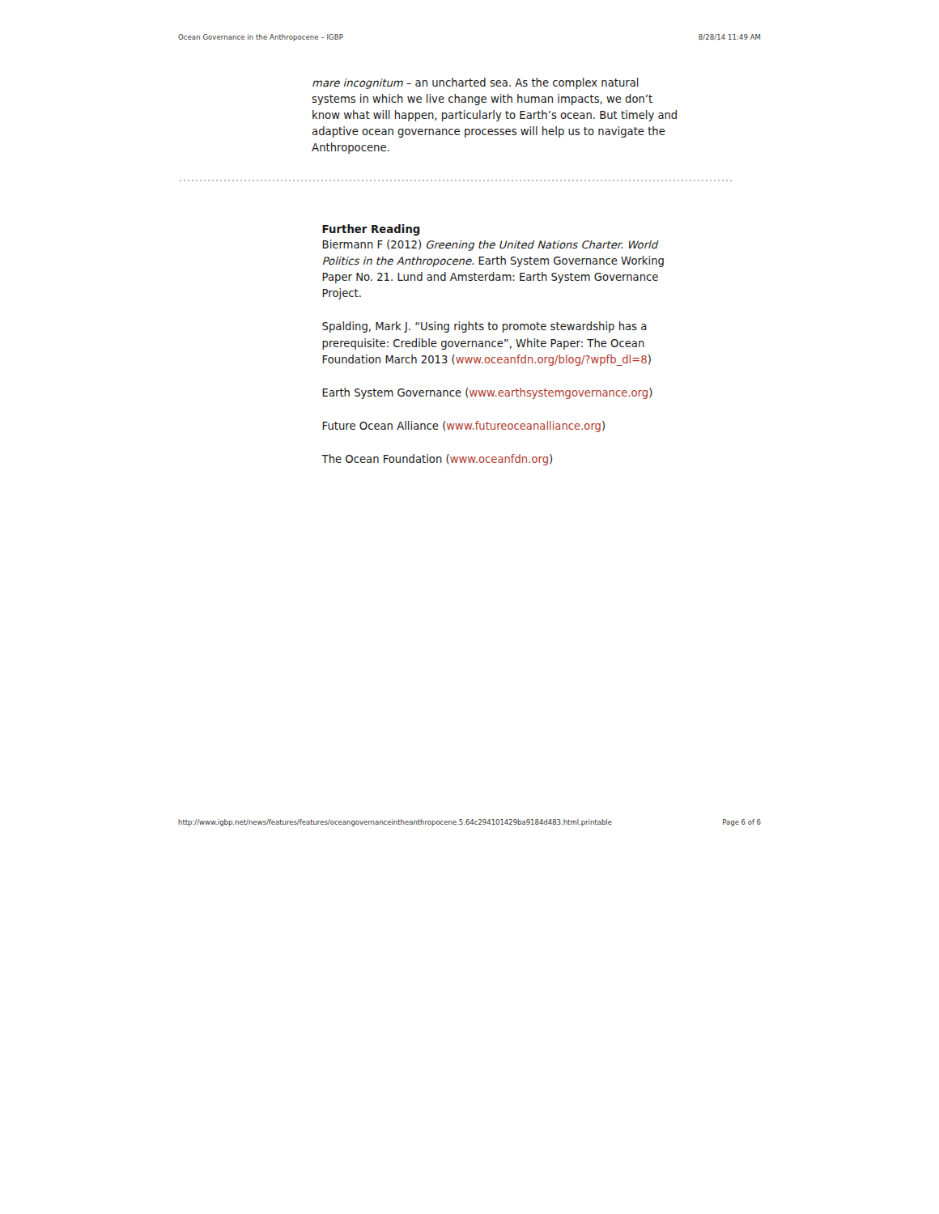Ocean Governance in the Anthropocene – IGBP
8/28/14 11:49 AM
mare incognitum – an uncharted sea. As the complex natural systems in which we live change with human impacts, we don’t know what will happen, particularly to Earth’s ocean. But timely and adaptive ocean governance processes will help us to navigate the Anthropocene.
Further Reading
Biermann F (2012) Greening the United Nations Charter. World Politics in the Anthropocene. Earth System Governance Working Paper No. 21. Lund and Amsterdam: Earth System Governance Project.
Spalding, Mark J. “Using rights to promote stewardship has a prerequisite: Credible governance”, White Paper: The Ocean Foundation March 2013 (www.oceanfdn.org/blog/?wpfb_dl=8)
Earth System Governance (www.earthsystemgovernance.org)
Future Ocean Alliance (www.futureoceanalliance.org)
The Ocean Foundation (www.oceanfdn.org)
http://www.igbp.net/news/features/features/oceangovernanceintheanthropocene.5.64c294101429ba9184d483.html.printable
Page 6 of 6